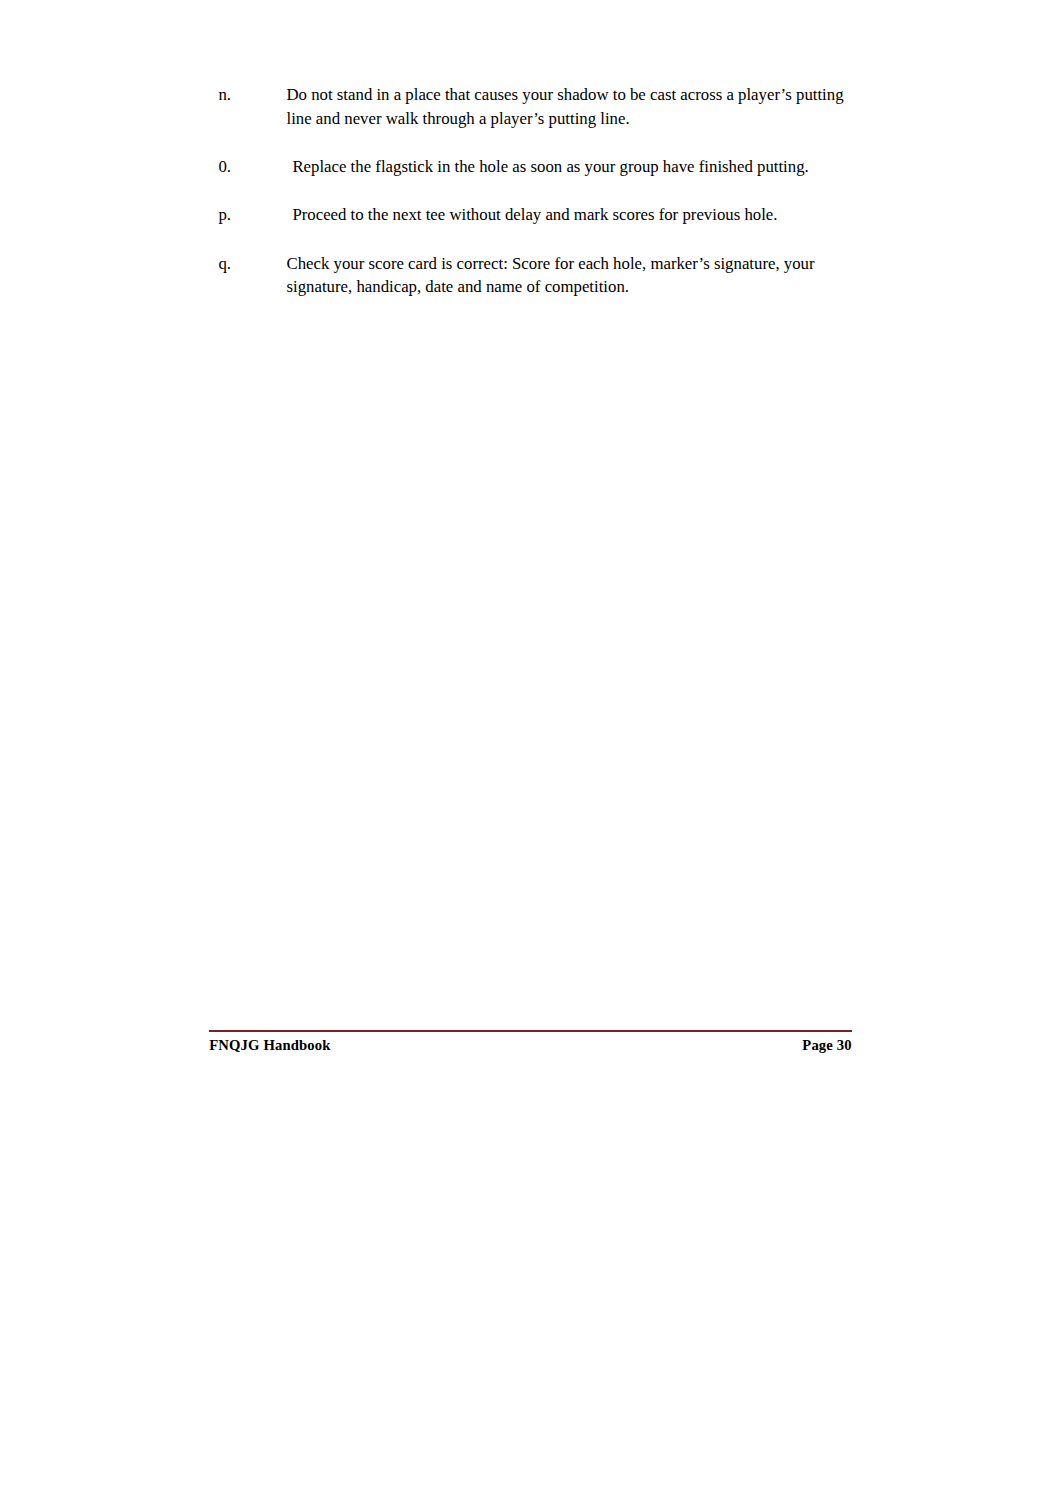n. Do not stand in a place that causes your shadow to be cast across a player’s putting line and never walk through a player’s putting line.
0. Replace the flagstick in the hole as soon as your group have finished putting.
p. Proceed to the next tee without delay and mark scores for previous hole.
q. Check your score card is correct: Score for each hole, marker’s signature, your signature, handicap, date and name of competition.
FNQJG Handbook Page 30